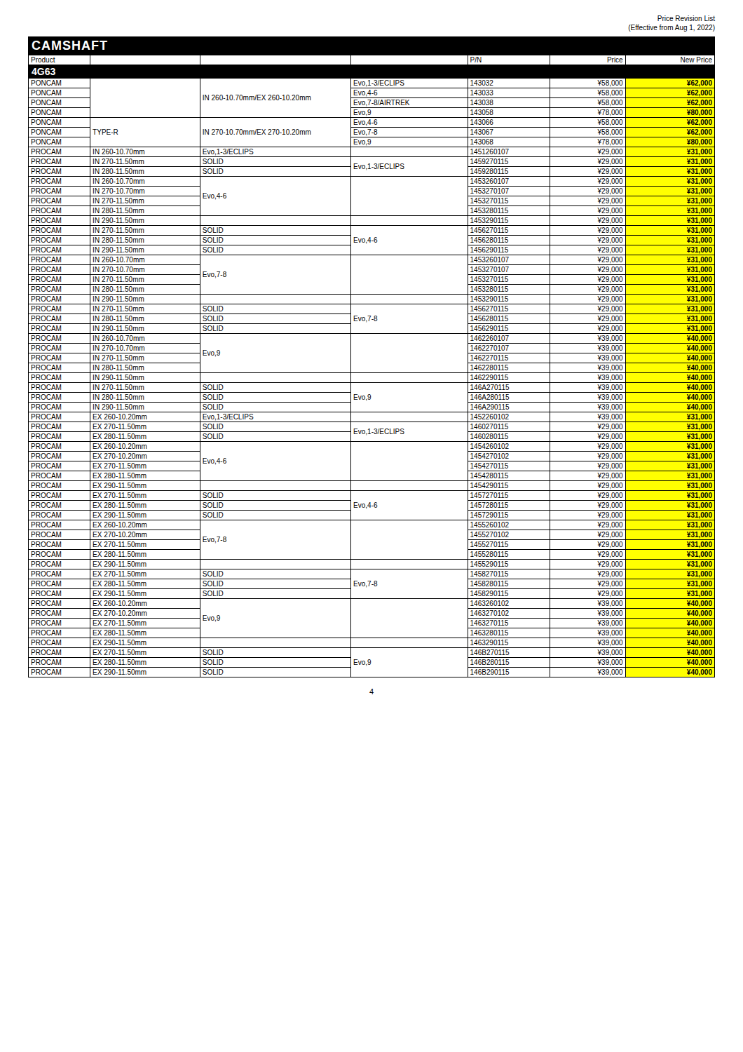Price Revision List
(Effective from Aug 1, 2022)
| CAMSHAFT |
| Product | | | | P/N | Price | New Price |
| 4G63 |
| PONCAM | | IN 260-10.70mm/EX 260-10.20mm | Evo,1-3/ECLIPS | 143032 | ¥58,000 | ¥62,000 |
| PONCAM | Evo,4-6 | 143033 | ¥58,000 | ¥62,000 |
| PONCAM | Evo,7-8/AIRTREK | 143038 | ¥58,000 | ¥62,000 |
| PONCAM | Evo,9 | 143058 | ¥78,000 | ¥80,000 |
| PONCAM | TYPE-R | IN 270-10.70mm/EX 270-10.20mm | Evo,4-6 | 143066 | ¥58,000 | ¥62,000 |
| PONCAM | Evo,7-8 | 143067 | ¥58,000 | ¥62,000 |
| PONCAM | Evo,9 | 143068 | ¥78,000 | ¥80,000 |
| PROCAM | IN 260-10.70mm | Evo,1-3/ECLIPS | | 1451260107 | ¥29,000 | ¥31,000 |
| PROCAM | IN 270-11.50mm | SOLID | Evo,1-3/ECLIPS | 1459270115 | ¥29,000 | ¥31,000 |
| PROCAM | IN 280-11.50mm | SOLID | 1459280115 | ¥29,000 | ¥31,000 |
| PROCAM | IN 260-10.70mm | Evo,4-6 | | 1453260107 | ¥29,000 | ¥31,000 |
| PROCAM | IN 270-10.70mm | 1453270107 | ¥29,000 | ¥31,000 |
| PROCAM | IN 270-11.50mm | 1453270115 | ¥29,000 | ¥31,000 |
| PROCAM | IN 280-11.50mm | 1453280115 | ¥29,000 | ¥31,000 |
| PROCAM | IN 290-11.50mm | | | 1453290115 | ¥29,000 | ¥31,000 |
| PROCAM | IN 270-11.50mm | SOLID | Evo,4-6 | 1456270115 | ¥29,000 | ¥31,000 |
| PROCAM | IN 280-11.50mm | SOLID | 1456280115 | ¥29,000 | ¥31,000 |
| PROCAM | IN 290-11.50mm | SOLID | 1456290115 | ¥29,000 | ¥31,000 |
| PROCAM | IN 260-10.70mm | Evo,7-8 | | 1453260107 | ¥29,000 | ¥31,000 |
| PROCAM | IN 270-10.70mm | 1453270107 | ¥29,000 | ¥31,000 |
| PROCAM | IN 270-11.50mm | 1453270115 | ¥29,000 | ¥31,000 |
| PROCAM | IN 280-11.50mm | 1453280115 | ¥29,000 | ¥31,000 |
| PROCAM | IN 290-11.50mm | | | 1453290115 | ¥29,000 | ¥31,000 |
| PROCAM | IN 270-11.50mm | SOLID | Evo,7-8 | 1456270115 | ¥29,000 | ¥31,000 |
| PROCAM | IN 280-11.50mm | SOLID | 1456280115 | ¥29,000 | ¥31,000 |
| PROCAM | IN 290-11.50mm | SOLID | 1456290115 | ¥29,000 | ¥31,000 |
| PROCAM | IN 260-10.70mm | Evo,9 | | 1462260107 | ¥39,000 | ¥40,000 |
| PROCAM | IN 270-10.70mm | 1462270107 | ¥39,000 | ¥40,000 |
| PROCAM | IN 270-11.50mm | 1462270115 | ¥39,000 | ¥40,000 |
| PROCAM | IN 280-11.50mm | 1462280115 | ¥39,000 | ¥40,000 |
| PROCAM | IN 290-11.50mm | | | 1462290115 | ¥39,000 | ¥40,000 |
| PROCAM | IN 270-11.50mm | SOLID | Evo,9 | 146A270115 | ¥39,000 | ¥40,000 |
| PROCAM | IN 280-11.50mm | SOLID | 146A280115 | ¥39,000 | ¥40,000 |
| PROCAM | IN 290-11.50mm | SOLID | 146A290115 | ¥39,000 | ¥40,000 |
| PROCAM | EX 260-10.20mm | Evo,1-3/ECLIPS | | 1452260102 | ¥39,000 | ¥31,000 |
| PROCAM | EX 270-11.50mm | SOLID | Evo,1-3/ECLIPS | 1460270115 | ¥29,000 | ¥31,000 |
| PROCAM | EX 280-11.50mm | SOLID | 1460280115 | ¥29,000 | ¥31,000 |
| PROCAM | EX 260-10.20mm | Evo,4-6 | | 1454260102 | ¥29,000 | ¥31,000 |
| PROCAM | EX 270-10.20mm | 1454270102 | ¥29,000 | ¥31,000 |
| PROCAM | EX 270-11.50mm | 1454270115 | ¥29,000 | ¥31,000 |
| PROCAM | EX 280-11.50mm | 1454280115 | ¥29,000 | ¥31,000 |
| PROCAM | EX 290-11.50mm | | | 1454290115 | ¥29,000 | ¥31,000 |
| PROCAM | EX 270-11.50mm | SOLID | Evo,4-6 | 1457270115 | ¥29,000 | ¥31,000 |
| PROCAM | EX 280-11.50mm | SOLID | 1457280115 | ¥29,000 | ¥31,000 |
| PROCAM | EX 290-11.50mm | SOLID | 1457290115 | ¥29,000 | ¥31,000 |
| PROCAM | EX 260-10.20mm | Evo,7-8 | | 1455260102 | ¥29,000 | ¥31,000 |
| PROCAM | EX 270-10.20mm | 1455270102 | ¥29,000 | ¥31,000 |
| PROCAM | EX 270-11.50mm | 1455270115 | ¥29,000 | ¥31,000 |
| PROCAM | EX 280-11.50mm | 1455280115 | ¥29,000 | ¥31,000 |
| PROCAM | EX 290-11.50mm | | | 1455290115 | ¥29,000 | ¥31,000 |
| PROCAM | EX 270-11.50mm | SOLID | Evo,7-8 | 1458270115 | ¥29,000 | ¥31,000 |
| PROCAM | EX 280-11.50mm | SOLID | 1458280115 | ¥29,000 | ¥31,000 |
| PROCAM | EX 290-11.50mm | SOLID | 1458290115 | ¥29,000 | ¥31,000 |
| PROCAM | EX 260-10.20mm | Evo,9 | | 1463260102 | ¥39,000 | ¥40,000 |
| PROCAM | EX 270-10.20mm | 1463270102 | ¥39,000 | ¥40,000 |
| PROCAM | EX 270-11.50mm | 1463270115 | ¥39,000 | ¥40,000 |
| PROCAM | EX 280-11.50mm | 1463280115 | ¥39,000 | ¥40,000 |
| PROCAM | EX 290-11.50mm | | | 1463290115 | ¥39,000 | ¥40,000 |
| PROCAM | EX 270-11.50mm | SOLID | Evo,9 | 146B270115 | ¥39,000 | ¥40,000 |
| PROCAM | EX 280-11.50mm | SOLID | 146B280115 | ¥39,000 | ¥40,000 |
| PROCAM | EX 290-11.50mm | SOLID | 146B290115 | ¥39,000 | ¥40,000 |
4